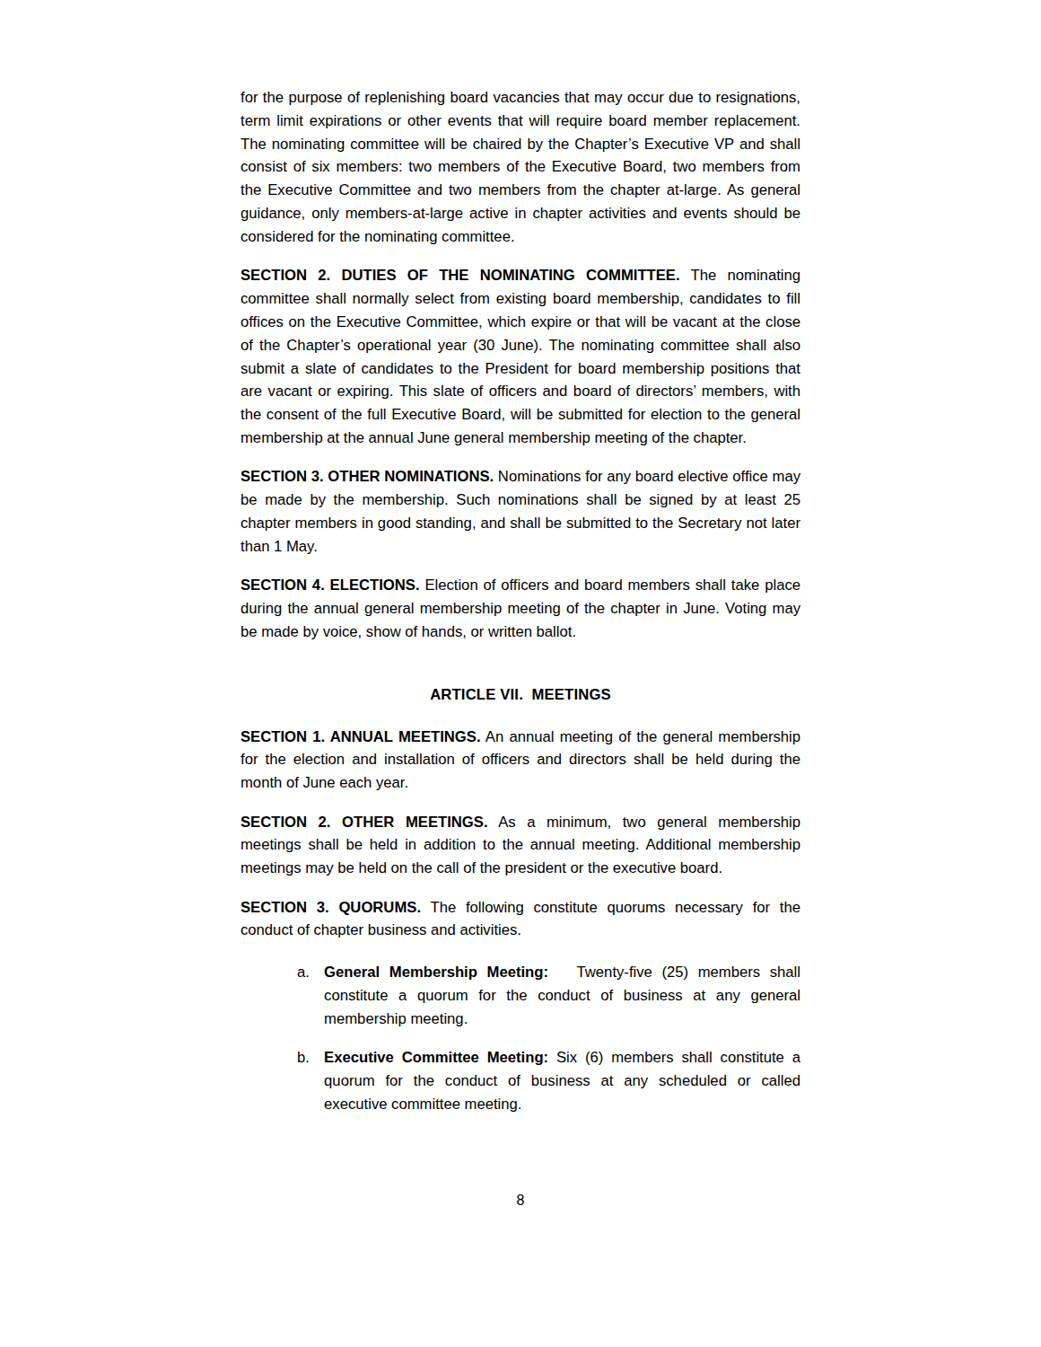for the purpose of replenishing board vacancies that may occur due to resignations, term limit expirations or other events that will require board member replacement. The nominating committee will be chaired by the Chapter’s Executive VP and shall consist of six members: two members of the Executive Board, two members from the Executive Committee and two members from the chapter at-large. As general guidance, only members-at-large active in chapter activities and events should be considered for the nominating committee.
SECTION 2. DUTIES OF THE NOMINATING COMMITTEE. The nominating committee shall normally select from existing board membership, candidates to fill offices on the Executive Committee, which expire or that will be vacant at the close of the Chapter’s operational year (30 June). The nominating committee shall also submit a slate of candidates to the President for board membership positions that are vacant or expiring. This slate of officers and board of directors’ members, with the consent of the full Executive Board, will be submitted for election to the general membership at the annual June general membership meeting of the chapter.
SECTION 3. OTHER NOMINATIONS. Nominations for any board elective office may be made by the membership. Such nominations shall be signed by at least 25 chapter members in good standing, and shall be submitted to the Secretary not later than 1 May.
SECTION 4. ELECTIONS. Election of officers and board members shall take place during the annual general membership meeting of the chapter in June. Voting may be made by voice, show of hands, or written ballot.
ARTICLE VII. MEETINGS
SECTION 1. ANNUAL MEETINGS. An annual meeting of the general membership for the election and installation of officers and directors shall be held during the month of June each year.
SECTION 2. OTHER MEETINGS. As a minimum, two general membership meetings shall be held in addition to the annual meeting. Additional membership meetings may be held on the call of the president or the executive board.
SECTION 3. QUORUMS. The following constitute quorums necessary for the conduct of chapter business and activities.
General Membership Meeting: Twenty-five (25) members shall constitute a quorum for the conduct of business at any general membership meeting.
Executive Committee Meeting: Six (6) members shall constitute a quorum for the conduct of business at any scheduled or called executive committee meeting.
8